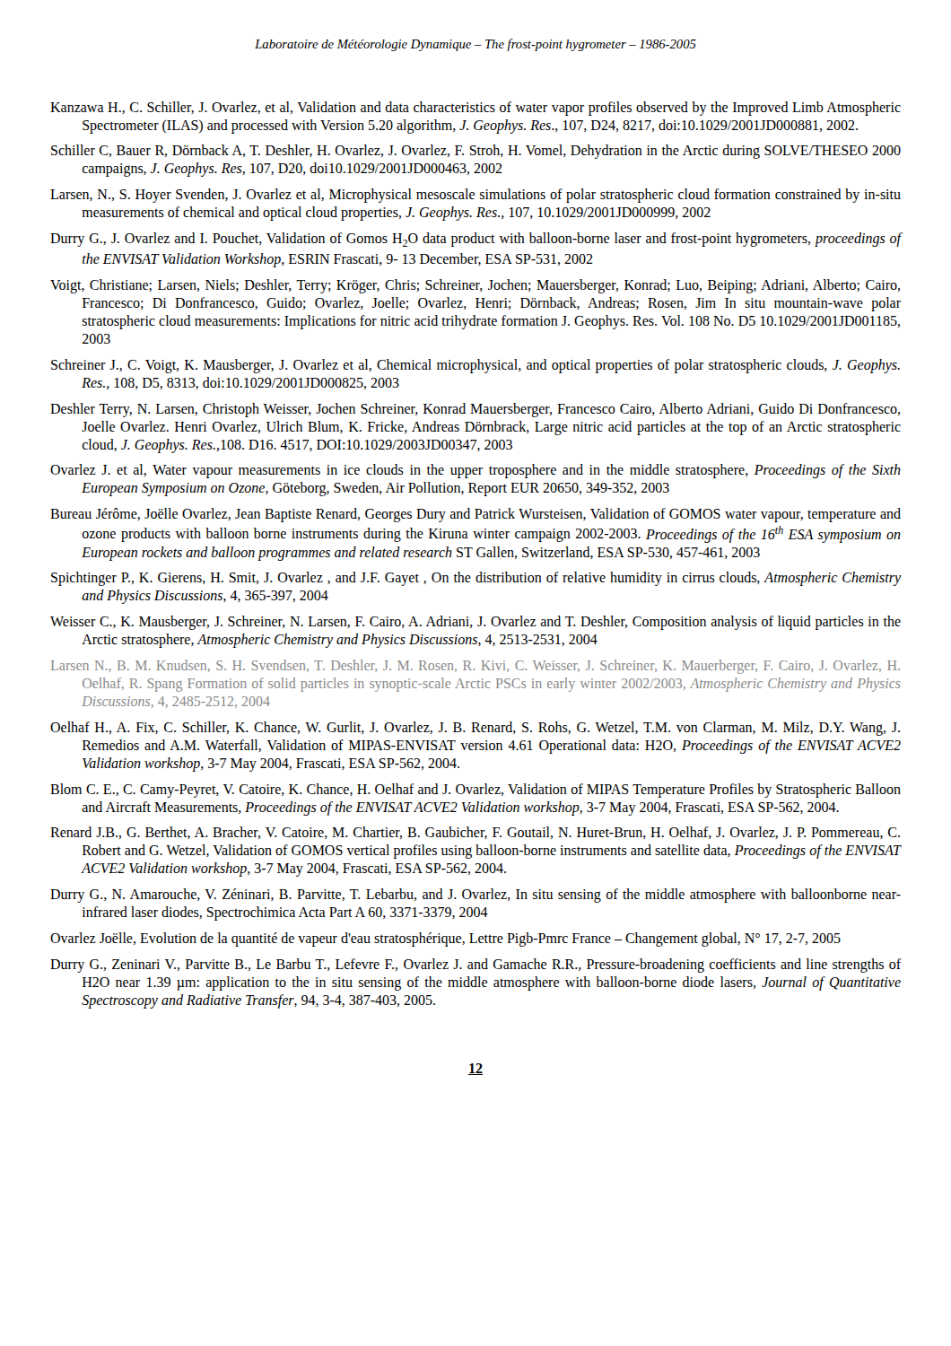Laboratoire de Météorologie Dynamique – The frost-point hygrometer – 1986-2005
Kanzawa H., C. Schiller, J. Ovarlez, et al, Validation and data characteristics of water vapor profiles observed by the Improved Limb Atmospheric Spectrometer (ILAS) and processed with Version 5.20 algorithm, J. Geophys. Res., 107, D24, 8217, doi:10.1029/2001JD000881, 2002.
Schiller C, Bauer R, Dörnback A, T. Deshler, H. Ovarlez, J. Ovarlez, F. Stroh, H. Vomel, Dehydration in the Arctic during SOLVE/THESEO 2000 campaigns, J. Geophys. Res, 107, D20, doi10.1029/2001JD000463, 2002
Larsen, N., S. Hoyer Svenden, J. Ovarlez et al, Microphysical mesoscale simulations of polar stratospheric cloud formation constrained by in-situ measurements of chemical and optical cloud properties, J. Geophys. Res., 107, 10.1029/2001JD000999, 2002
Durry G., J. Ovarlez and I. Pouchet, Validation of Gomos H2O data product with balloon-borne laser and frost-point hygrometers, proceedings of the ENVISAT Validation Workshop, ESRIN Frascati, 9- 13 December, ESA SP-531, 2002
Voigt, Christiane; Larsen, Niels; Deshler, Terry; Kröger, Chris; Schreiner, Jochen; Mauersberger, Konrad; Luo, Beiping; Adriani, Alberto; Cairo, Francesco; Di Donfrancesco, Guido; Ovarlez, Joelle; Ovarlez, Henri; Dörnback, Andreas; Rosen, Jim In situ mountain-wave polar stratospheric cloud measurements: Implications for nitric acid trihydrate formation J. Geophys. Res. Vol. 108 No. D5 10.1029/2001JD001185, 2003
Schreiner J., C. Voigt, K. Mausberger, J. Ovarlez et al, Chemical microphysical, and optical properties of polar stratospheric clouds, J. Geophys. Res., 108, D5, 8313, doi:10.1029/2001JD000825, 2003
Deshler Terry, N. Larsen, Christoph Weisser, Jochen Schreiner, Konrad Mauersberger, Francesco Cairo, Alberto Adriani, Guido Di Donfrancesco, Joelle Ovarlez. Henri Ovarlez, Ulrich Blum, K. Fricke, Andreas Dörnbrack, Large nitric acid particles at the top of an Arctic stratospheric cloud, J. Geophys. Res., 108. D16. 4517, DOI:10.1029/2003JD00347, 2003
Ovarlez J. et al, Water vapour measurements in ice clouds in the upper troposphere and in the middle stratosphere, Proceedings of the Sixth European Symposium on Ozone, Göteborg, Sweden, Air Pollution, Report EUR 20650, 349-352, 2003
Bureau Jérôme, Joëlle Ovarlez, Jean Baptiste Renard, Georges Dury and Patrick Wursteisen, Validation of GOMOS water vapour, temperature and ozone products with balloon borne instruments during the Kiruna winter campaign 2002-2003. Proceedings of the 16th ESA symposium on European rockets and balloon programmes and related research ST Gallen, Switzerland, ESA SP-530, 457-461, 2003
Spichtinger P., K. Gierens, H. Smit, J. Ovarlez , and J.F. Gayet , On the distribution of relative humidity in cirrus clouds, Atmospheric Chemistry and Physics Discussions, 4, 365-397, 2004
Weisser C., K. Mausberger, J. Schreiner, N. Larsen, F. Cairo, A. Adriani, J. Ovarlez and T. Deshler, Composition analysis of liquid particles in the Arctic stratosphere, Atmospheric Chemistry and Physics Discussions, 4, 2513-2531, 2004
Larsen N., B. M. Knudsen, S. H. Svendsen, T. Deshler, J. M. Rosen, R. Kivi, C. Weisser, J. Schreiner, K. Mauerberger, F. Cairo, J. Ovarlez, H. Oelhaf, R. Spang Formation of solid particles in synoptic-scale Arctic PSCs in early winter 2002/2003, Atmospheric Chemistry and Physics Discussions, 4, 2485-2512, 2004
Oelhaf H., A. Fix, C. Schiller, K. Chance, W. Gurlit, J. Ovarlez, J. B. Renard, S. Rohs, G. Wetzel, T.M. von Clarman, M. Milz, D.Y. Wang, J. Remedios and A.M. Waterfall, Validation of MIPAS-ENVISAT version 4.61 Operational data: H2O, Proceedings of the ENVISAT ACVE2 Validation workshop, 3-7 May 2004, Frascati, ESA SP-562, 2004.
Blom C. E., C. Camy-Peyret, V. Catoire, K. Chance, H. Oelhaf and J. Ovarlez, Validation of MIPAS Temperature Profiles by Stratospheric Balloon and Aircraft Measurements, Proceedings of the ENVISAT ACVE2 Validation workshop, 3-7 May 2004, Frascati, ESA SP-562, 2004.
Renard J.B., G. Berthet, A. Bracher, V. Catoire, M. Chartier, B. Gaubicher, F. Goutail, N. Huret-Brun, H. Oelhaf, J. Ovarlez, J. P. Pommereau, C. Robert and G. Wetzel, Validation of GOMOS vertical profiles using balloon-borne instruments and satellite data, Proceedings of the ENVISAT ACVE2 Validation workshop, 3-7 May 2004, Frascati, ESA SP-562, 2004.
Durry G., N. Amarouche, V. Zéninari, B. Parvitte, T. Lebarbu, and J. Ovarlez, In situ sensing of the middle atmosphere with balloonborne near-infrared laser diodes, Spectrochimica Acta Part A 60, 3371-3379, 2004
Ovarlez Joëlle, Evolution de la quantité de vapeur d'eau stratosphérique, Lettre Pigb-Pmrc France – Changement global, N° 17, 2-7, 2005
Durry G., Zeninari V., Parvitte B., Le Barbu T., Lefevre F., Ovarlez J. and Gamache R.R., Pressure-broadening coefficients and line strengths of H2O near 1.39 µm: application to the in situ sensing of the middle atmosphere with balloon-borne diode lasers, Journal of Quantitative Spectroscopy and Radiative Transfer, 94, 3-4, 387-403, 2005.
12